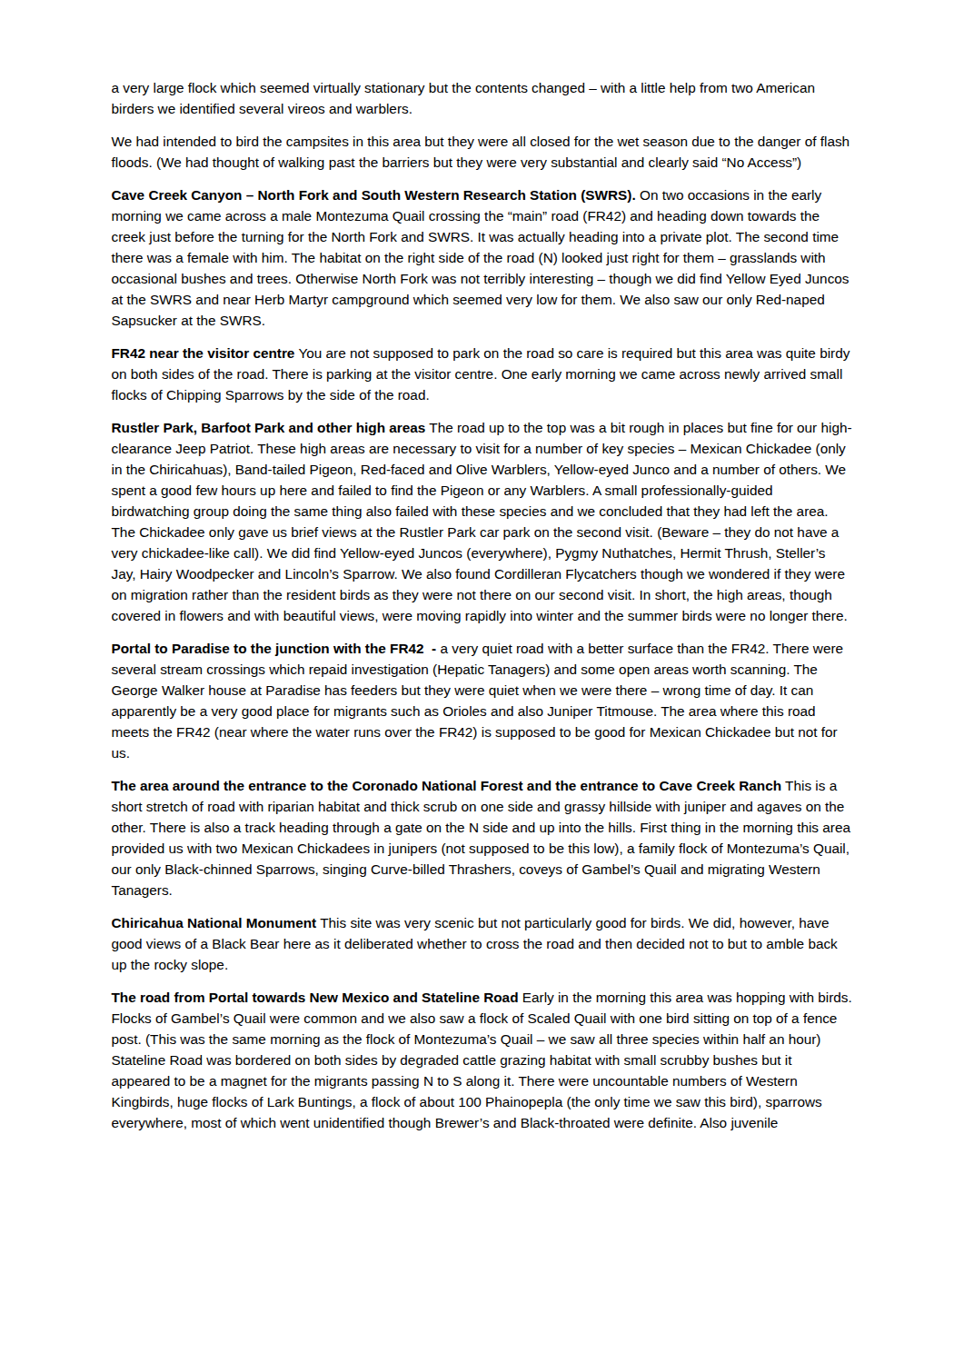a very large flock which seemed virtually stationary but the contents changed – with a little help from two American birders we identified several vireos and warblers.
We had intended to bird the campsites in this area but they were all closed for the wet season due to the danger of flash floods. (We had thought of walking past the barriers but they were very substantial and clearly said “No Access”)
Cave Creek Canyon – North Fork and South Western Research Station (SWRS). On two occasions in the early morning we came across a male Montezuma Quail crossing the “main” road (FR42) and heading down towards the creek just before the turning for the North Fork and SWRS. It was actually heading into a private plot. The second time there was a female with him. The habitat on the right side of the road (N) looked just right for them – grasslands with occasional bushes and trees. Otherwise North Fork was not terribly interesting – though we did find Yellow Eyed Juncos at the SWRS and near Herb Martyr campground which seemed very low for them. We also saw our only Red-naped Sapsucker at the SWRS.
FR42 near the visitor centre You are not supposed to park on the road so care is required but this area was quite birdy on both sides of the road. There is parking at the visitor centre. One early morning we came across newly arrived small flocks of Chipping Sparrows by the side of the road.
Rustler Park, Barfoot Park and other high areas The road up to the top was a bit rough in places but fine for our high-clearance Jeep Patriot. These high areas are necessary to visit for a number of key species – Mexican Chickadee (only in the Chiricahuas), Band-tailed Pigeon, Red-faced and Olive Warblers, Yellow-eyed Junco and a number of others. We spent a good few hours up here and failed to find the Pigeon or any Warblers. A small professionally-guided birdwatching group doing the same thing also failed with these species and we concluded that they had left the area. The Chickadee only gave us brief views at the Rustler Park car park on the second visit. (Beware – they do not have a very chickadee-like call). We did find Yellow-eyed Juncos (everywhere), Pygmy Nuthatches, Hermit Thrush, Steller’s Jay, Hairy Woodpecker and Lincoln’s Sparrow. We also found Cordilleran Flycatchers though we wondered if they were on migration rather than the resident birds as they were not there on our second visit. In short, the high areas, though covered in flowers and with beautiful views, were moving rapidly into winter and the summer birds were no longer there.
Portal to Paradise to the junction with the FR42 - a very quiet road with a better surface than the FR42. There were several stream crossings which repaid investigation (Hepatic Tanagers) and some open areas worth scanning. The George Walker house at Paradise has feeders but they were quiet when we were there – wrong time of day. It can apparently be a very good place for migrants such as Orioles and also Juniper Titmouse. The area where this road meets the FR42 (near where the water runs over the FR42) is supposed to be good for Mexican Chickadee but not for us.
The area around the entrance to the Coronado National Forest and the entrance to Cave Creek Ranch This is a short stretch of road with riparian habitat and thick scrub on one side and grassy hillside with juniper and agaves on the other. There is also a track heading through a gate on the N side and up into the hills. First thing in the morning this area provided us with two Mexican Chickadees in junipers (not supposed to be this low), a family flock of Montezuma’s Quail, our only Black-chinned Sparrows, singing Curve-billed Thrashers, coveys of Gambel’s Quail and migrating Western Tanagers.
Chiricahua National Monument This site was very scenic but not particularly good for birds. We did, however, have good views of a Black Bear here as it deliberated whether to cross the road and then decided not to but to amble back up the rocky slope.
The road from Portal towards New Mexico and Stateline Road Early in the morning this area was hopping with birds. Flocks of Gambel’s Quail were common and we also saw a flock of Scaled Quail with one bird sitting on top of a fence post. (This was the same morning as the flock of Montezuma’s Quail – we saw all three species within half an hour) Stateline Road was bordered on both sides by degraded cattle grazing habitat with small scrubby bushes but it appeared to be a magnet for the migrants passing N to S along it. There were uncountable numbers of Western Kingbirds, huge flocks of Lark Buntings, a flock of about 100 Phainopepla (the only time we saw this bird), sparrows everywhere, most of which went unidentified though Brewer’s and Black-throated were definite. Also juvenile